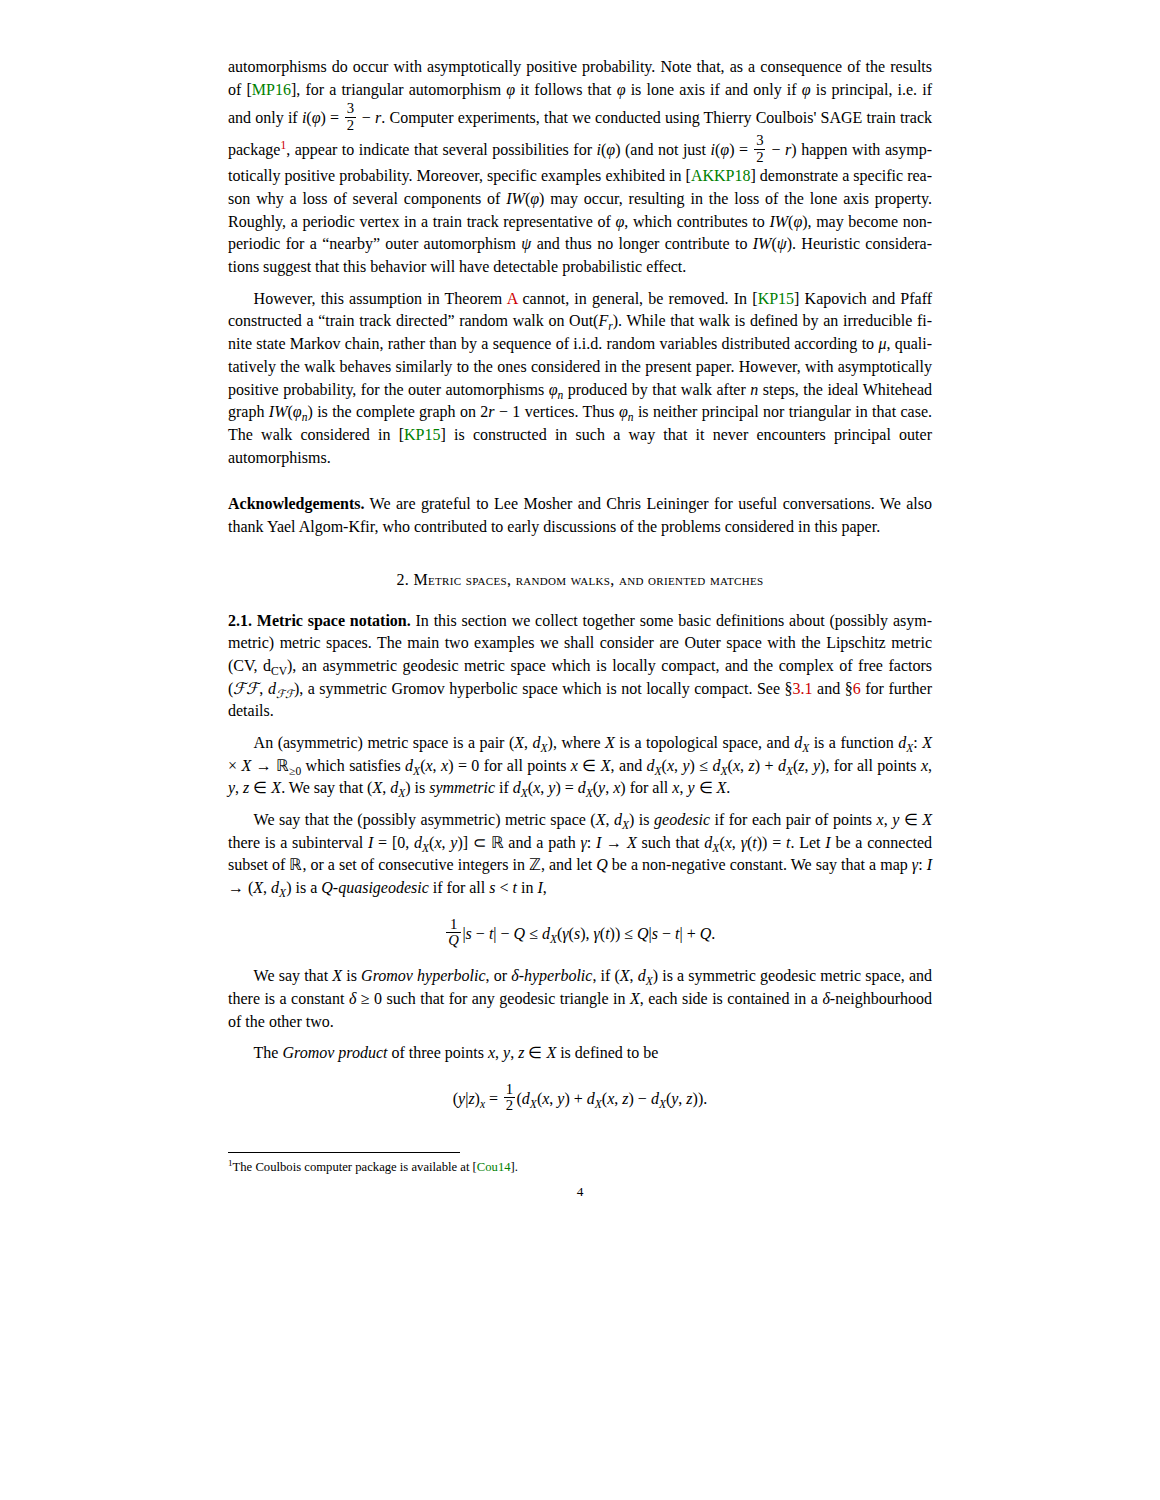automorphisms do occur with asymptotically positive probability. Note that, as a consequence of the results of [MP16], for a triangular automorphism φ it follows that φ is lone axis if and only if φ is principal, i.e. if and only if i(φ) = 32 − r. Computer experiments, that we conducted using Thierry Coulbois' SAGE train track package1, appear to indicate that several possibilities for i(φ) (and not just i(φ) = 32 − r) happen with asymptotically positive probability. Moreover, specific examples exhibited in [AKKP18] demonstrate a specific reason why a loss of several components of IW(φ) may occur, resulting in the loss of the lone axis property. Roughly, a periodic vertex in a train track representative of φ, which contributes to IW(φ), may become nonperiodic for a “nearby” outer automorphism ψ and thus no longer contribute to IW(ψ). Heuristic considerations suggest that this behavior will have detectable probabilistic effect.
However, this assumption in Theorem A cannot, in general, be removed. In [KP15] Kapovich and Pfaff constructed a “train track directed” random walk on Out(Fr). While that walk is defined by an irreducible finite state Markov chain, rather than by a sequence of i.i.d. random variables distributed according to μ, qualitatively the walk behaves similarly to the ones considered in the present paper. However, with asymptotically positive probability, for the outer automorphisms φn produced by that walk after n steps, the ideal Whitehead graph IW(φn) is the complete graph on 2r − 1 vertices. Thus φn is neither principal nor triangular in that case. The walk considered in [KP15] is constructed in such a way that it never encounters principal outer automorphisms.
Acknowledgements. We are grateful to Lee Mosher and Chris Leininger for useful conversations. We also thank Yael Algom-Kfir, who contributed to early discussions of the problems considered in this paper.
2. Metric spaces, random walks, and oriented matches
2.1. Metric space notation. In this section we collect together some basic definitions about (possibly asymmetric) metric spaces. The main two examples we shall consider are Outer space with the Lipschitz metric (CV, dCV), an asymmetric geodesic metric space which is locally compact, and the complex of free factors (ℱℱ, dℱℱ), a symmetric Gromov hyperbolic space which is not locally compact. See §3.1 and §6 for further details.
An (asymmetric) metric space is a pair (X, dX), where X is a topological space, and dX is a function dX: X × X → ℝ≥0 which satisfies dX(x, x) = 0 for all points x ∈ X, and dX(x, y) ≤ dX(x, z) + dX(z, y), for all points x, y, z ∈ X. We say that (X, dX) is symmetric if dX(x, y) = dX(y, x) for all x, y ∈ X.
We say that the (possibly asymmetric) metric space (X, dX) is geodesic if for each pair of points x, y ∈ X there is a subinterval I = [0, dX(x, y)] ⊂ ℝ and a path γ: I → X such that dX(x, γ(t)) = t. Let I be a connected subset of ℝ, or a set of consecutive integers in ℤ, and let Q be a non-negative constant. We say that a map γ: I → (X, dX) is a Q-quasigeodesic if for all s < t in I,
1 Q|s − t| − Q ≤ dX(γ(s), γ(t)) ≤ Q|s − t| + Q.
We say that X is Gromov hyperbolic, or δ-hyperbolic, if (X, dX) is a symmetric geodesic metric space, and there is a constant δ ≥ 0 such that for any geodesic triangle in X, each side is contained in a δ-neighbourhood of the other two.
The Gromov product of three points x, y, z ∈ X is defined to be
(y|z)x = 12(dX(x, y) + dX(x, z) − dX(y, z)).
1The Coulbois computer package is available at [Cou14].
4